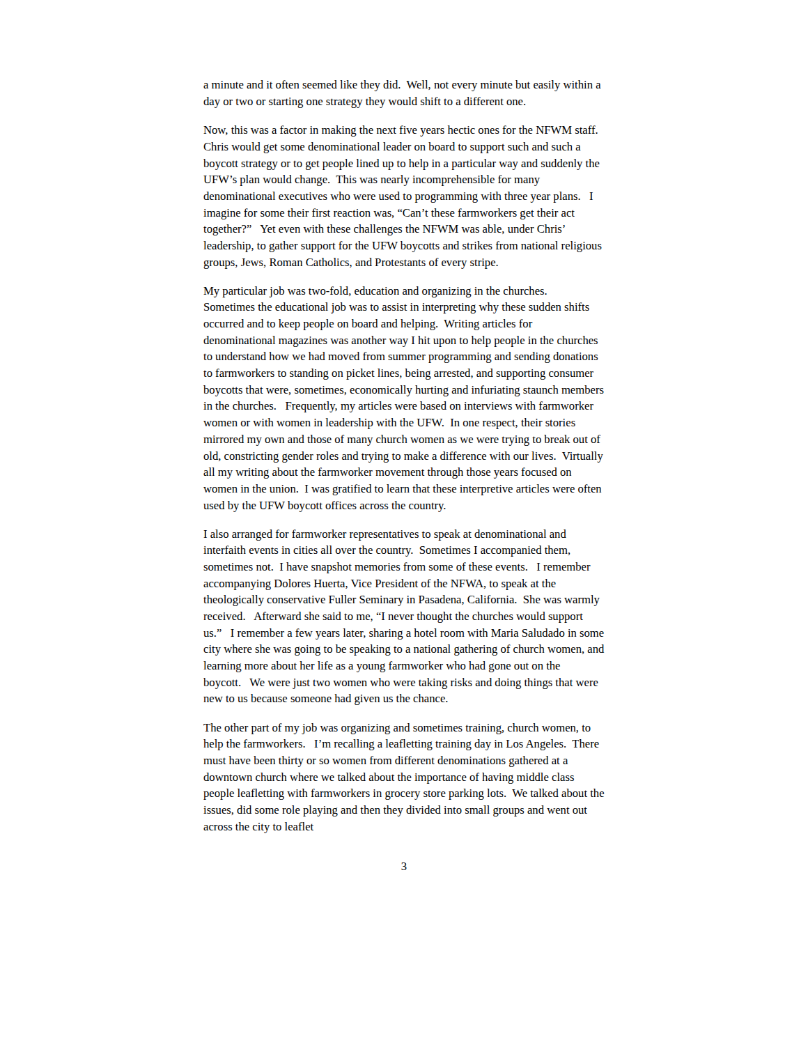a minute and it often seemed like they did. Well, not every minute but easily within a day or two or starting one strategy they would shift to a different one.
Now, this was a factor in making the next five years hectic ones for the NFWM staff. Chris would get some denominational leader on board to support such and such a boycott strategy or to get people lined up to help in a particular way and suddenly the UFW’s plan would change. This was nearly incomprehensible for many denominational executives who were used to programming with three year plans. I imagine for some their first reaction was, “Can’t these farmworkers get their act together?” Yet even with these challenges the NFWM was able, under Chris’ leadership, to gather support for the UFW boycotts and strikes from national religious groups, Jews, Roman Catholics, and Protestants of every stripe.
My particular job was two-fold, education and organizing in the churches. Sometimes the educational job was to assist in interpreting why these sudden shifts occurred and to keep people on board and helping. Writing articles for denominational magazines was another way I hit upon to help people in the churches to understand how we had moved from summer programming and sending donations to farmworkers to standing on picket lines, being arrested, and supporting consumer boycotts that were, sometimes, economically hurting and infuriating staunch members in the churches. Frequently, my articles were based on interviews with farmworker women or with women in leadership with the UFW. In one respect, their stories mirrored my own and those of many church women as we were trying to break out of old, constricting gender roles and trying to make a difference with our lives. Virtually all my writing about the farmworker movement through those years focused on women in the union. I was gratified to learn that these interpretive articles were often used by the UFW boycott offices across the country.
I also arranged for farmworker representatives to speak at denominational and interfaith events in cities all over the country. Sometimes I accompanied them, sometimes not. I have snapshot memories from some of these events. I remember accompanying Dolores Huerta, Vice President of the NFWA, to speak at the theologically conservative Fuller Seminary in Pasadena, California. She was warmly received. Afterward she said to me, “I never thought the churches would support us.” I remember a few years later, sharing a hotel room with Maria Saludado in some city where she was going to be speaking to a national gathering of church women, and learning more about her life as a young farmworker who had gone out on the boycott. We were just two women who were taking risks and doing things that were new to us because someone had given us the chance.
The other part of my job was organizing and sometimes training, church women, to help the farmworkers. I’m recalling a leafletting training day in Los Angeles. There must have been thirty or so women from different denominations gathered at a downtown church where we talked about the importance of having middle class people leafletting with farmworkers in grocery store parking lots. We talked about the issues, did some role playing and then they divided into small groups and went out across the city to leaflet
3